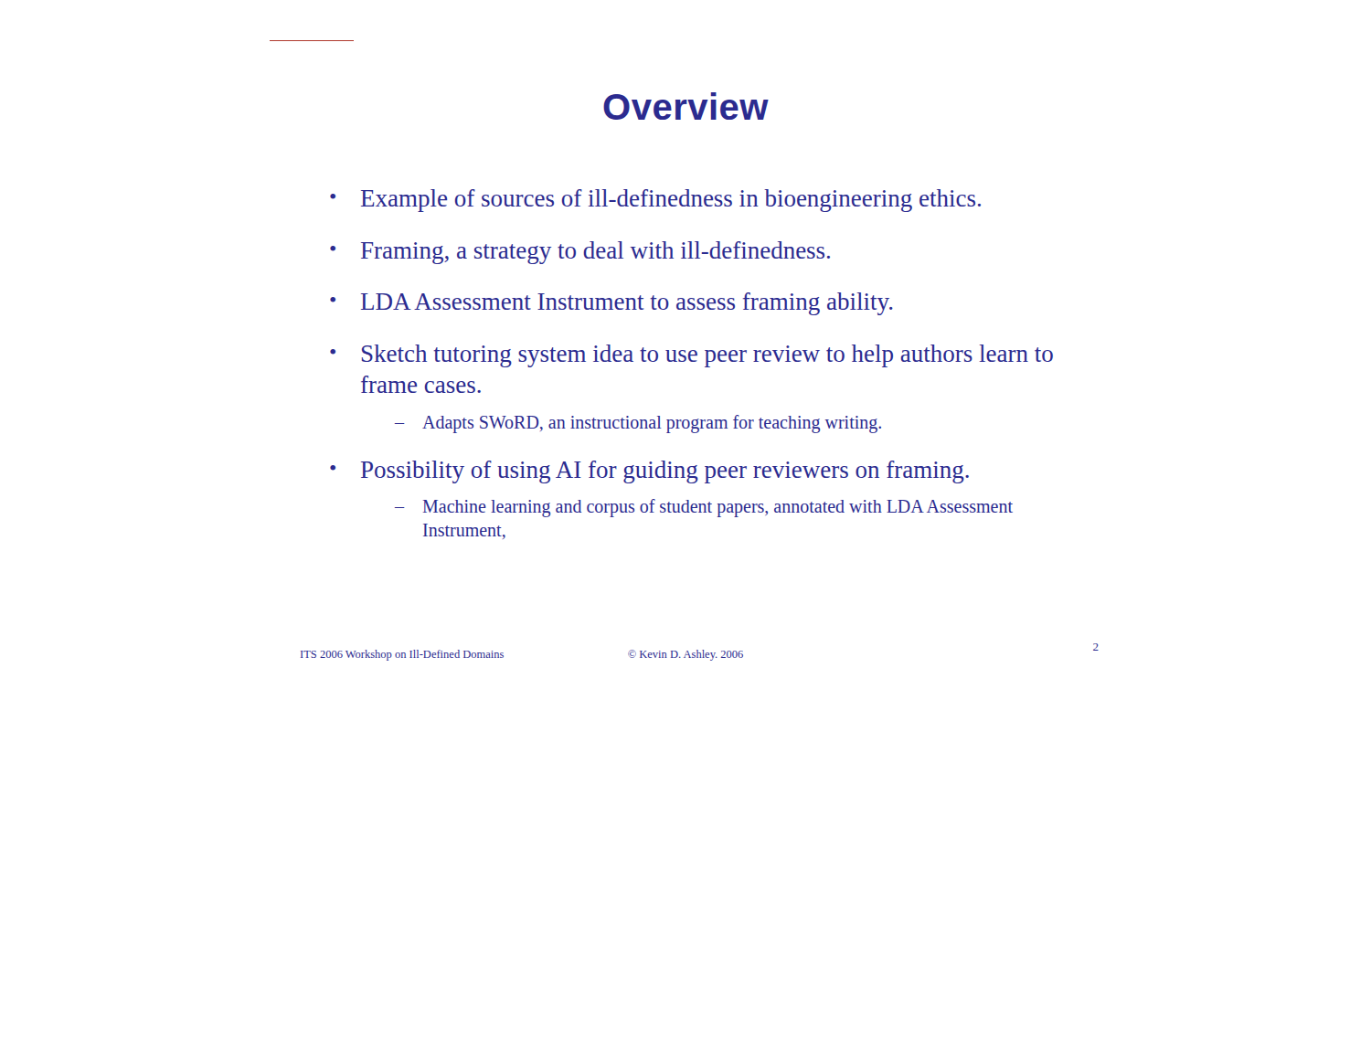Overview
Example of sources of ill-definedness in bioengineering ethics.
Framing, a strategy to deal with ill-definedness.
LDA Assessment Instrument to assess framing ability.
Sketch tutoring system idea to use peer review to help authors learn to frame cases.
Adapts SWoRD, an instructional program for teaching writing.
Possibility of using AI for guiding peer reviewers on framing.
Machine learning and corpus of student papers, annotated with LDA Assessment Instrument,
ITS 2006 Workshop on Ill-Defined Domains © Kevin D. Ashley. 2006 2